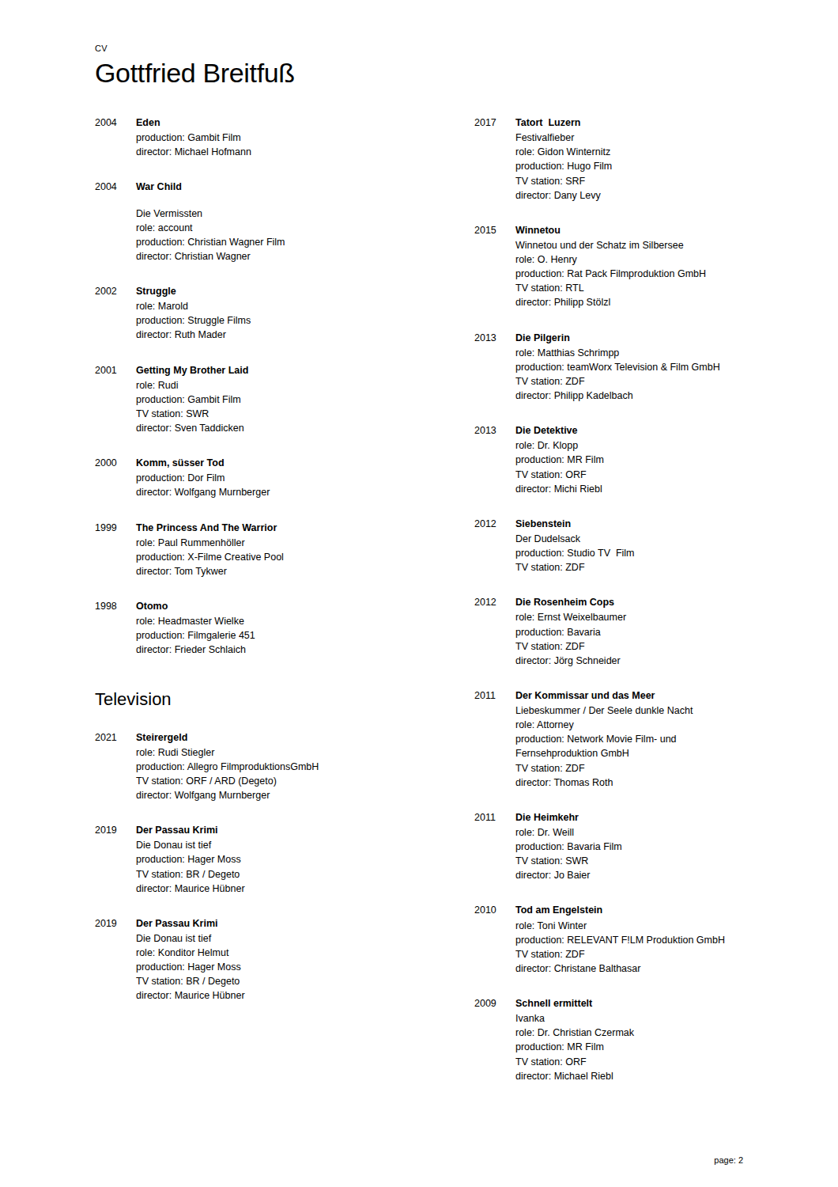CV
Gottfried Breitfuß
2004
Eden
production: Gambit Film
director: Michael Hofmann
2004
War Child
Die Vermissten
role: account
production: Christian Wagner Film
director: Christian Wagner
2002
Struggle
role: Marold
production: Struggle Films
director: Ruth Mader
2001
Getting My Brother Laid
role: Rudi
production: Gambit Film
TV station: SWR
director: Sven Taddicken
2000
Komm, süsser Tod
production: Dor Film
director: Wolfgang Murnberger
1999
The Princess And The Warrior
role: Paul Rummenhöller
production: X-Filme Creative Pool
director: Tom Tykwer
1998
Otomo
role: Headmaster Wielke
production: Filmgalerie 451
director: Frieder Schlaich
Television
2021
Steirergeld
role: Rudi Stiegler
production: Allegro FilmproduktionsGmbH
TV station: ORF / ARD (Degeto)
director: Wolfgang Murnberger
2019
Der Passau Krimi
Die Donau ist tief
production: Hager Moss
TV station: BR / Degeto
director: Maurice Hübner
2019
Der Passau Krimi
Die Donau ist tief
role: Konditor Helmut
production: Hager Moss
TV station: BR / Degeto
director: Maurice Hübner
2017
Tatort Luzern
Festivalfieber
role: Gidon Winternitz
production: Hugo Film
TV station: SRF
director: Dany Levy
2015
Winnetou
Winnetou und der Schatz im Silbersee
role: O. Henry
production: Rat Pack Filmproduktion GmbH
TV station: RTL
director: Philipp Stölzl
2013
Die Pilgerin
role: Matthias Schrimpp
production: teamWorx Television & Film GmbH
TV station: ZDF
director: Philipp Kadelbach
2013
Die Detektive
role: Dr. Klopp
production: MR Film
TV station: ORF
director: Michi Riebl
2012
Siebenstein
Der Dudelsack
production: Studio TV Film
TV station: ZDF
2012
Die Rosenheim Cops
role: Ernst Weixelbaumer
production: Bavaria
TV station: ZDF
director: Jörg Schneider
2011
Der Kommissar und das Meer
Liebeskummer / Der Seele dunkle Nacht
role: Attorney
production: Network Movie Film- und
Fernsehproduktion GmbH
TV station: ZDF
director: Thomas Roth
2011
Die Heimkehr
role: Dr. Weill
production: Bavaria Film
TV station: SWR
director: Jo Baier
2010
Tod am Engelstein
role: Toni Winter
production: RELEVANT F!LM Produktion GmbH
TV station: ZDF
director: Christane Balthasar
2009
Schnell ermittelt
Ivanka
role: Dr. Christian Czermak
production: MR Film
TV station: ORF
director: Michael Riebl
page: 2